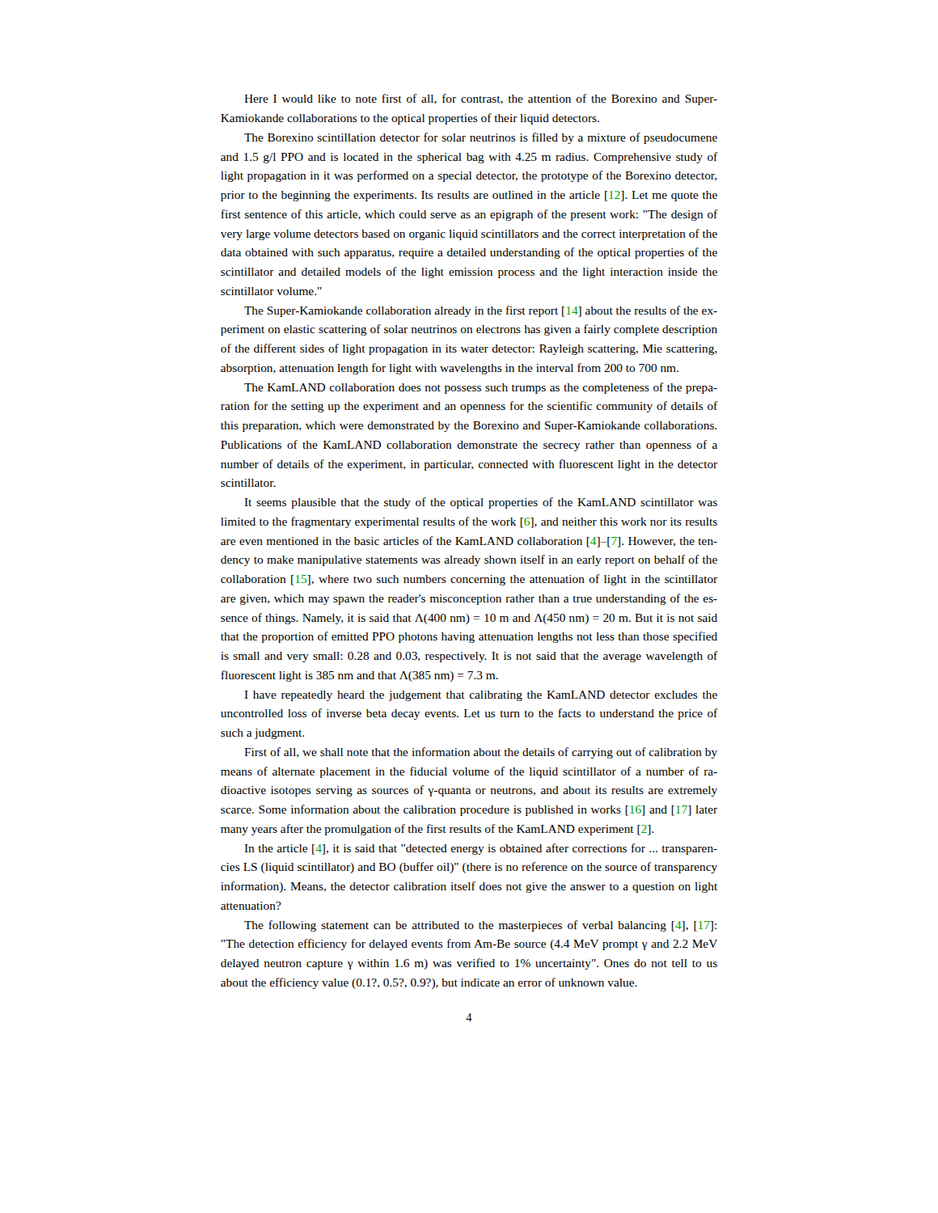Here I would like to note first of all, for contrast, the attention of the Borexino and Super-Kamiokande collaborations to the optical properties of their liquid detectors.
The Borexino scintillation detector for solar neutrinos is filled by a mixture of pseudocumene and 1.5 g/l PPO and is located in the spherical bag with 4.25 m radius. Comprehensive study of light propagation in it was performed on a special detector, the prototype of the Borexino detector, prior to the beginning the experiments. Its results are outlined in the article [12]. Let me quote the first sentence of this article, which could serve as an epigraph of the present work: "The design of very large volume detectors based on organic liquid scintillators and the correct interpretation of the data obtained with such apparatus, require a detailed understanding of the optical properties of the scintillator and detailed models of the light emission process and the light interaction inside the scintillator volume."
The Super-Kamiokande collaboration already in the first report [14] about the results of the experiment on elastic scattering of solar neutrinos on electrons has given a fairly complete description of the different sides of light propagation in its water detector: Rayleigh scattering, Mie scattering, absorption, attenuation length for light with wavelengths in the interval from 200 to 700 nm.
The KamLAND collaboration does not possess such trumps as the completeness of the preparation for the setting up the experiment and an openness for the scientific community of details of this preparation, which were demonstrated by the Borexino and Super-Kamiokande collaborations. Publications of the KamLAND collaboration demonstrate the secrecy rather than openness of a number of details of the experiment, in particular, connected with fluorescent light in the detector scintillator.
It seems plausible that the study of the optical properties of the KamLAND scintillator was limited to the fragmentary experimental results of the work [6], and neither this work nor its results are even mentioned in the basic articles of the KamLAND collaboration [4]–[7]. However, the tendency to make manipulative statements was already shown itself in an early report on behalf of the collaboration [15], where two such numbers concerning the attenuation of light in the scintillator are given, which may spawn the reader's misconception rather than a true understanding of the essence of things. Namely, it is said that Λ(400 nm) = 10 m and Λ(450 nm) = 20 m. But it is not said that the proportion of emitted PPO photons having attenuation lengths not less than those specified is small and very small: 0.28 and 0.03, respectively. It is not said that the average wavelength of fluorescent light is 385 nm and that Λ(385 nm) = 7.3 m.
I have repeatedly heard the judgement that calibrating the KamLAND detector excludes the uncontrolled loss of inverse beta decay events. Let us turn to the facts to understand the price of such a judgment.
First of all, we shall note that the information about the details of carrying out of calibration by means of alternate placement in the fiducial volume of the liquid scintillator of a number of radioactive isotopes serving as sources of γ-quanta or neutrons, and about its results are extremely scarce. Some information about the calibration procedure is published in works [16] and [17] later many years after the promulgation of the first results of the KamLAND experiment [2].
In the article [4], it is said that "detected energy is obtained after corrections for ... transparencies LS (liquid scintillator) and BO (buffer oil)" (there is no reference on the source of transparency information). Means, the detector calibration itself does not give the answer to a question on light attenuation?
The following statement can be attributed to the masterpieces of verbal balancing [4], [17]: "The detection efficiency for delayed events from Am-Be source (4.4 MeV prompt γ and 2.2 MeV delayed neutron capture γ within 1.6 m) was verified to 1% uncertainty". Ones do not tell to us about the efficiency value (0.1?, 0.5?, 0.9?), but indicate an error of unknown value.
4